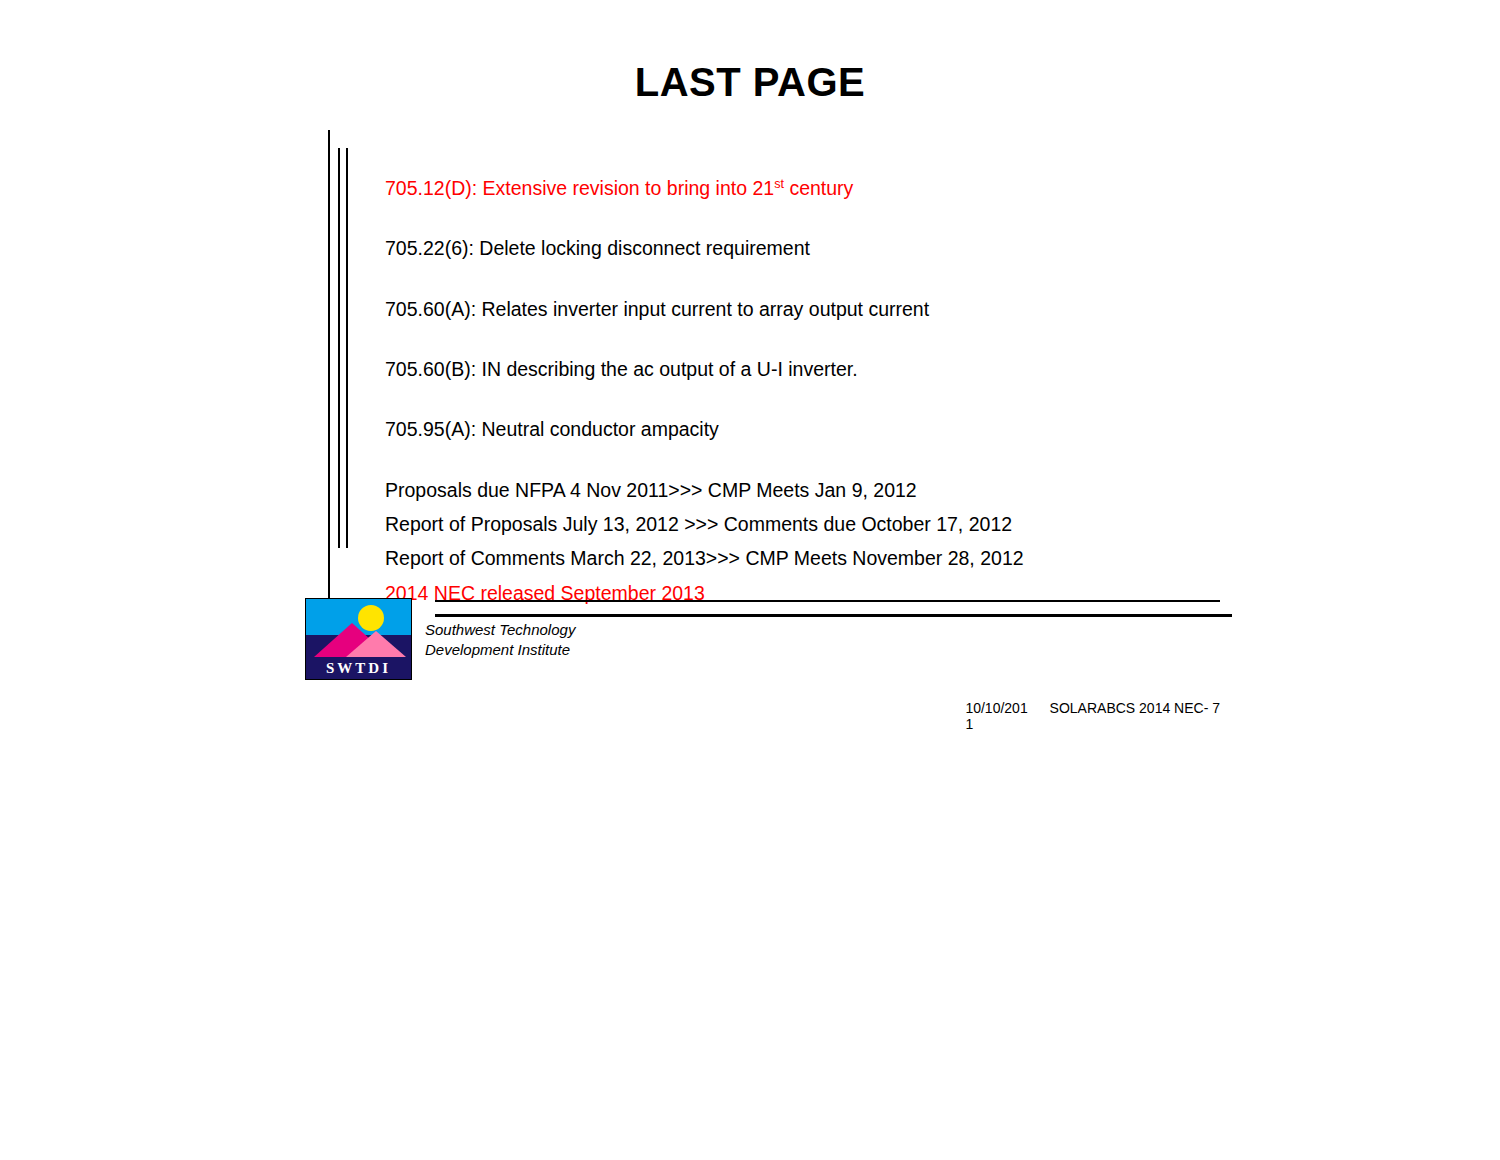LAST PAGE
705.12(D): Extensive revision to bring into 21st century
705.22(6): Delete locking disconnect requirement
705.60(A): Relates inverter input current to array output current
705.60(B): IN describing the ac output of a U-I inverter.
705.95(A): Neutral conductor ampacity
Proposals due NFPA 4 Nov 2011>>> CMP Meets Jan 9, 2012
Report of Proposals July 13, 2012 >>> Comments due October 17, 2012
Report of Comments March 22, 2013>>> CMP Meets November 28, 2012
2014 NEC released September 2013
SWTDI
Southwest Technology
Development Institute
10/10/201
1 SOLARABCS 2014 NEC- 7